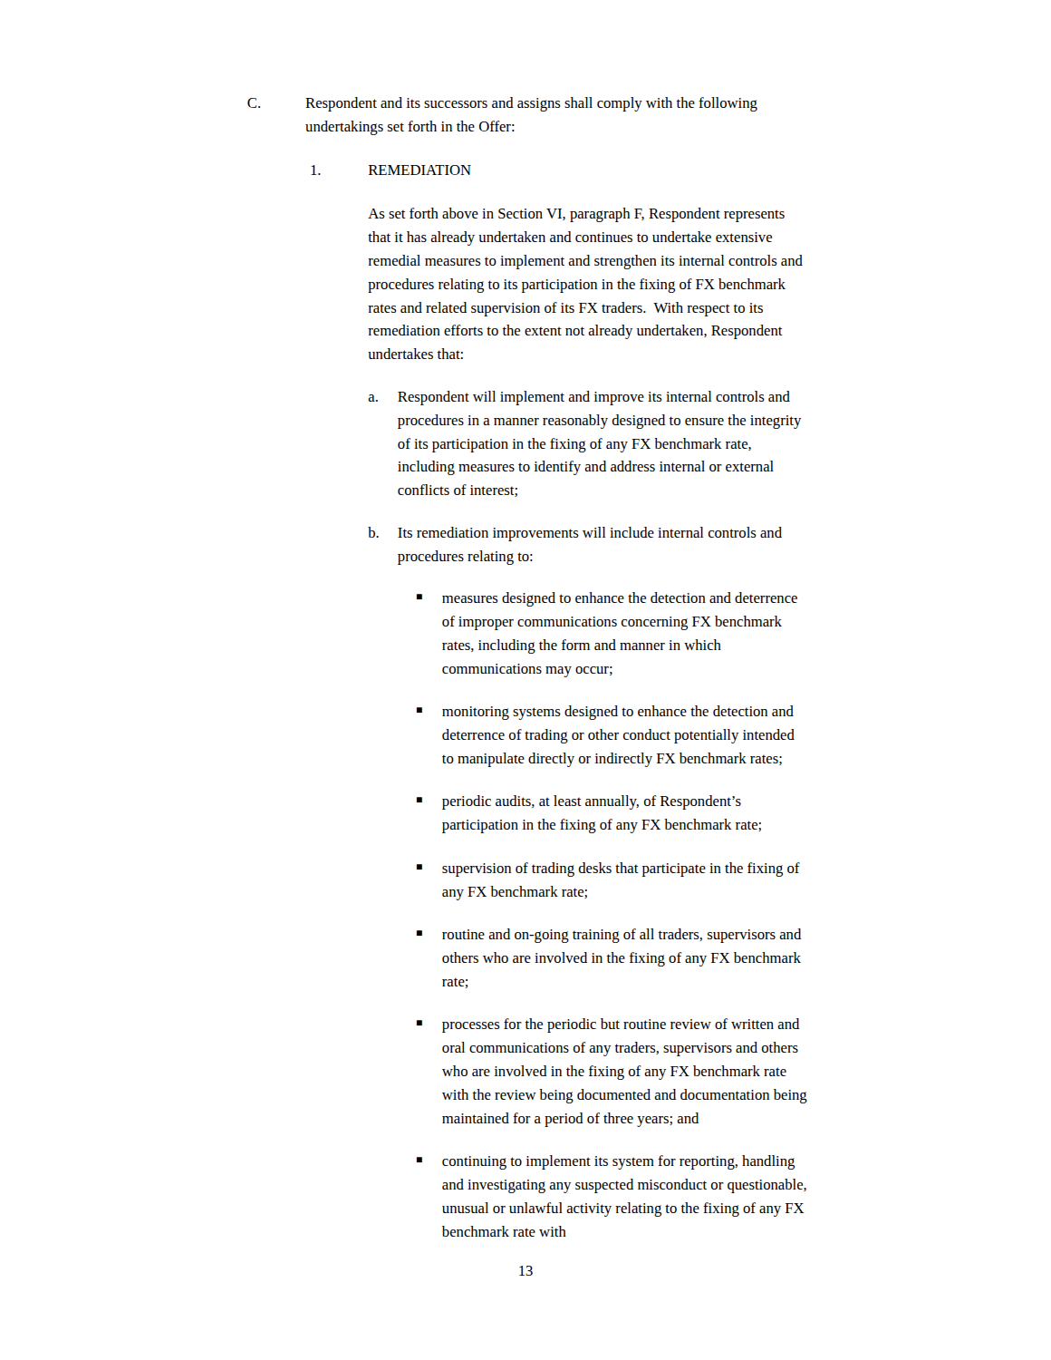C.
Respondent and its successors and assigns shall comply with the following undertakings set forth in the Offer:
1.
REMEDIATION
As set forth above in Section VI, paragraph F, Respondent represents that it has already undertaken and continues to undertake extensive remedial measures to implement and strengthen its internal controls and procedures relating to its participation in the fixing of FX benchmark rates and related supervision of its FX traders. With respect to its remediation efforts to the extent not already undertaken, Respondent undertakes that:
a. Respondent will implement and improve its internal controls and procedures in a manner reasonably designed to ensure the integrity of its participation in the fixing of any FX benchmark rate, including measures to identify and address internal or external conflicts of interest;
b. Its remediation improvements will include internal controls and procedures relating to:
■ measures designed to enhance the detection and deterrence of improper communications concerning FX benchmark rates, including the form and manner in which communications may occur;
■ monitoring systems designed to enhance the detection and deterrence of trading or other conduct potentially intended to manipulate directly or indirectly FX benchmark rates;
■ periodic audits, at least annually, of Respondent’s participation in the fixing of any FX benchmark rate;
■ supervision of trading desks that participate in the fixing of any FX benchmark rate;
■ routine and on-going training of all traders, supervisors and others who are involved in the fixing of any FX benchmark rate;
■ processes for the periodic but routine review of written and oral communications of any traders, supervisors and others who are involved in the fixing of any FX benchmark rate with the review being documented and documentation being maintained for a period of three years; and
■ continuing to implement its system for reporting, handling and investigating any suspected misconduct or questionable, unusual or unlawful activity relating to the fixing of any FX benchmark rate with
13